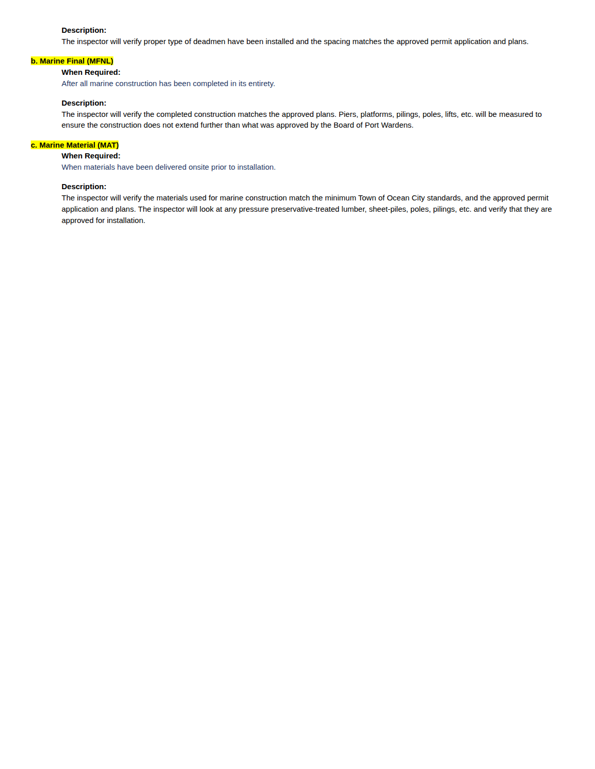Description:
The inspector will verify proper type of deadmen have been installed and the spacing matches the approved permit application and plans.
b. Marine Final (MFNL)
When Required:
After all marine construction has been completed in its entirety.
Description:
The inspector will verify the completed construction matches the approved plans. Piers, platforms, pilings, poles, lifts, etc. will be measured to ensure the construction does not extend further than what was approved by the Board of Port Wardens.
c. Marine Material (MAT)
When Required:
When materials have been delivered onsite prior to installation.
Description:
The inspector will verify the materials used for marine construction match the minimum Town of Ocean City standards, and the approved permit application and plans. The inspector will look at any pressure preservative-treated lumber, sheet-piles, poles, pilings, etc. and verify that they are approved for installation.